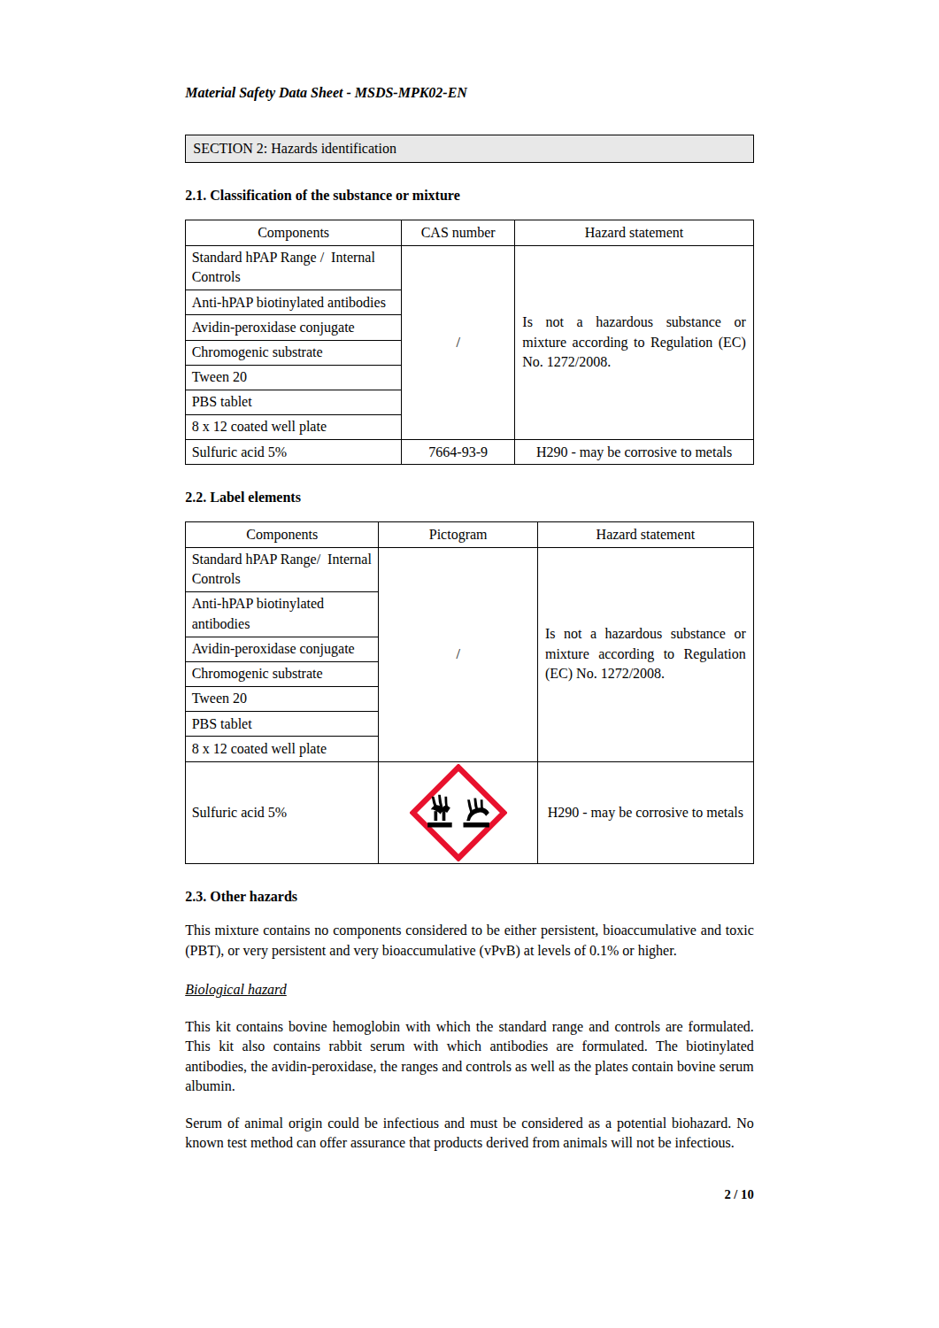Material Safety Data Sheet - MSDS-MPK02-EN
SECTION 2: Hazards identification
2.1. Classification of the substance or mixture
| Components | CAS number | Hazard statement |
| --- | --- | --- |
| Standard hPAP Range / Internal Controls | / | Is not a hazardous substance or mixture according to Regulation (EC) No. 1272/2008. |
| Anti-hPAP biotinylated antibodies |
| Avidin-peroxidase conjugate |
| Chromogenic substrate |
| Tween 20 |
| PBS tablet |
| 8 x 12 coated well plate |
| Sulfuric acid 5% | 7664-93-9 | H290 - may be corrosive to metals |
2.2. Label elements
| Components | Pictogram | Hazard statement |
| --- | --- | --- |
| Standard hPAP Range/ Internal Controls | / | Is not a hazardous substance or mixture according to Regulation (EC) No. 1272/2008. |
| Anti-hPAP biotinylated antibodies |
| Avidin-peroxidase conjugate |
| Chromogenic substrate |
| Tween 20 |
| PBS tablet |
| 8 x 12 coated well plate |
| Sulfuric acid 5% | | H290 - may be corrosive to metals |
2.3. Other hazards
This mixture contains no components considered to be either persistent, bioaccumulative and toxic (PBT), or very persistent and very bioaccumulative (vPvB) at levels of 0.1% or higher.
Biological hazard
This kit contains bovine hemoglobin with which the standard range and controls are formulated. This kit also contains rabbit serum with which antibodies are formulated. The biotinylated antibodies, the avidin-peroxidase, the ranges and controls as well as the plates contain bovine serum albumin.
Serum of animal origin could be infectious and must be considered as a potential biohazard. No known test method can offer assurance that products derived from animals will not be infectious.
2 / 10